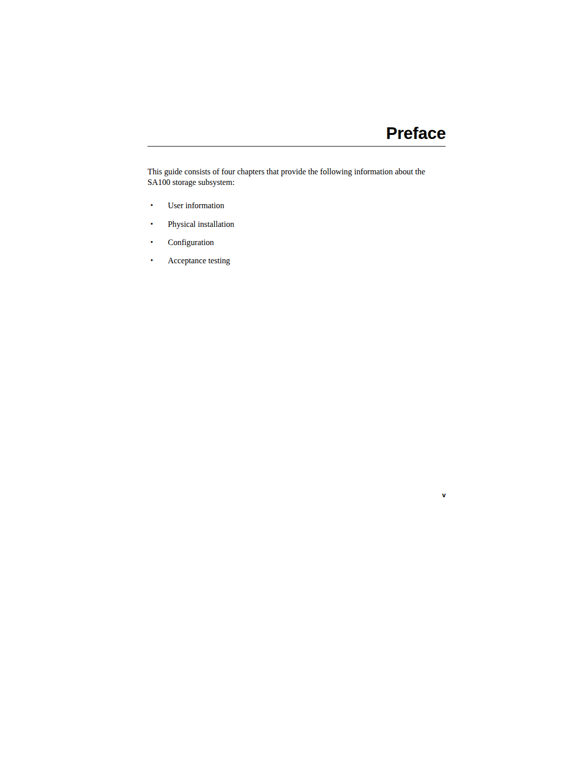Preface
This guide consists of four chapters that provide the following information about the SA100 storage subsystem:
User information
Physical installation
Configuration
Acceptance testing
v